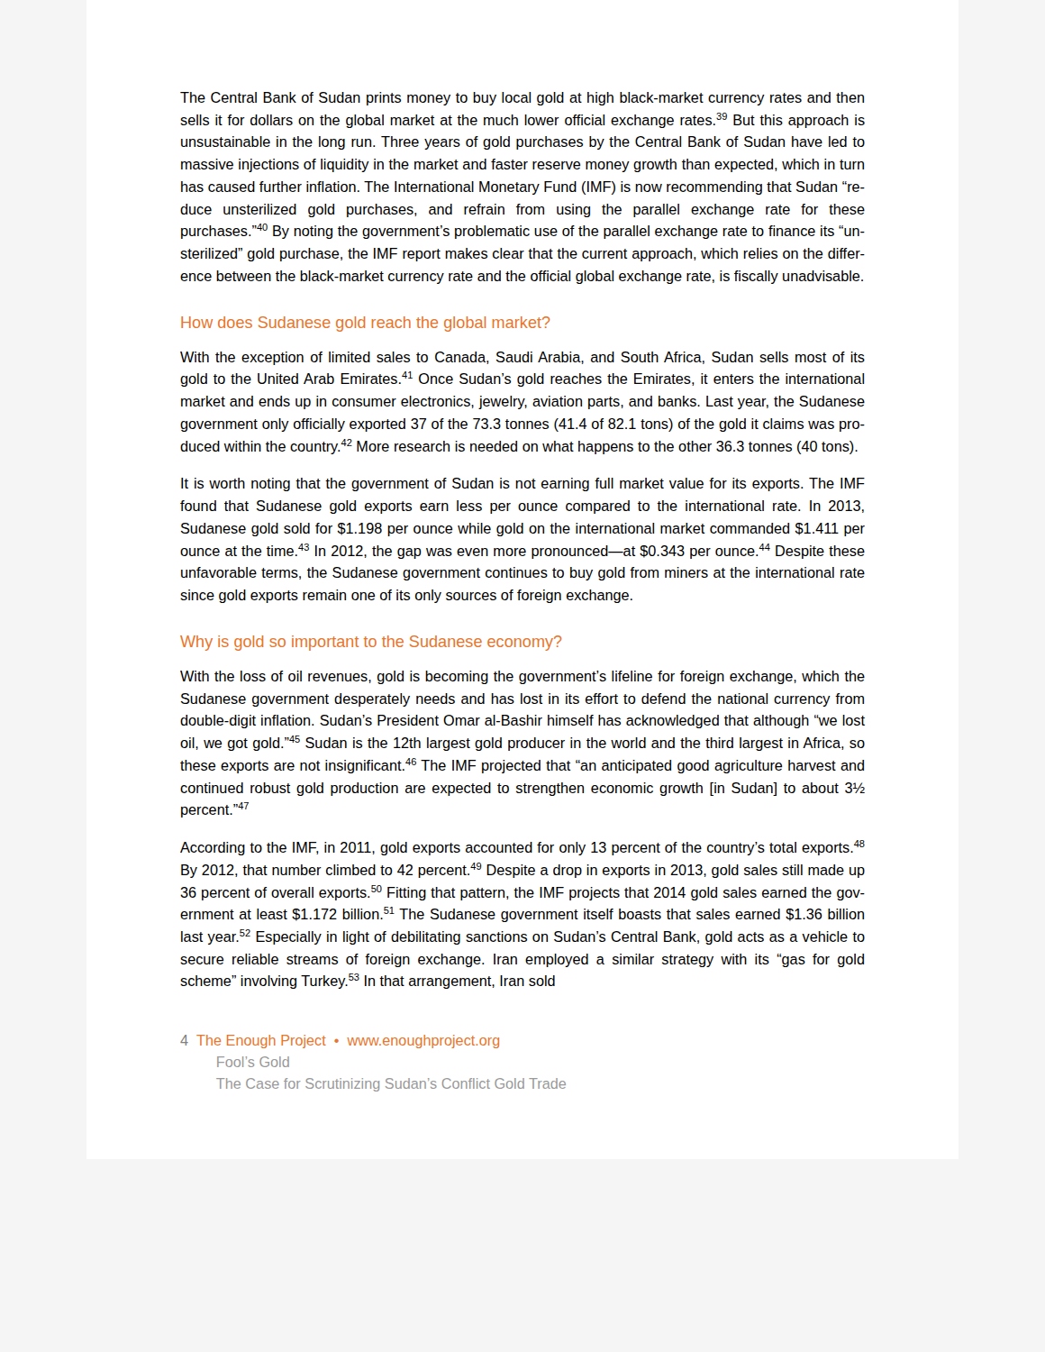The Central Bank of Sudan prints money to buy local gold at high black-market currency rates and then sells it for dollars on the global market at the much lower official exchange rates.39 But this approach is unsustainable in the long run. Three years of gold purchases by the Central Bank of Sudan have led to massive injections of liquidity in the market and faster reserve money growth than expected, which in turn has caused further inflation. The International Monetary Fund (IMF) is now recommending that Sudan “reduce unsterilized gold purchases, and refrain from using the parallel exchange rate for these purchases.”40 By noting the government’s problematic use of the parallel exchange rate to finance its “unsterilized” gold purchase, the IMF report makes clear that the current approach, which relies on the difference between the black-market currency rate and the official global exchange rate, is fiscally unadvisable.
How does Sudanese gold reach the global market?
With the exception of limited sales to Canada, Saudi Arabia, and South Africa, Sudan sells most of its gold to the United Arab Emirates.41 Once Sudan’s gold reaches the Emirates, it enters the international market and ends up in consumer electronics, jewelry, aviation parts, and banks. Last year, the Sudanese government only officially exported 37 of the 73.3 tonnes (41.4 of 82.1 tons) of the gold it claims was produced within the country.42 More research is needed on what happens to the other 36.3 tonnes (40 tons).
It is worth noting that the government of Sudan is not earning full market value for its exports. The IMF found that Sudanese gold exports earn less per ounce compared to the international rate. In 2013, Sudanese gold sold for $1.198 per ounce while gold on the international market commanded $1.411 per ounce at the time.43 In 2012, the gap was even more pronounced—at $0.343 per ounce.44 Despite these unfavorable terms, the Sudanese government continues to buy gold from miners at the international rate since gold exports remain one of its only sources of foreign exchange.
Why is gold so important to the Sudanese economy?
With the loss of oil revenues, gold is becoming the government’s lifeline for foreign exchange, which the Sudanese government desperately needs and has lost in its effort to defend the national currency from double-digit inflation. Sudan’s President Omar al-Bashir himself has acknowledged that although “we lost oil, we got gold.”45 Sudan is the 12th largest gold producer in the world and the third largest in Africa, so these exports are not insignificant.46 The IMF projected that “an anticipated good agriculture harvest and continued robust gold production are expected to strengthen economic growth [in Sudan] to about 3½ percent.”47
According to the IMF, in 2011, gold exports accounted for only 13 percent of the country’s total exports.48 By 2012, that number climbed to 42 percent.49 Despite a drop in exports in 2013, gold sales still made up 36 percent of overall exports.50 Fitting that pattern, the IMF projects that 2014 gold sales earned the government at least $1.172 billion.51 The Sudanese government itself boasts that sales earned $1.36 billion last year.52 Especially in light of debilitating sanctions on Sudan’s Central Bank, gold acts as a vehicle to secure reliable streams of foreign exchange. Iran employed a similar strategy with its “gas for gold scheme” involving Turkey.53 In that arrangement, Iran sold
4 The Enough Project • www.enoughproject.org
Fool’s Gold
The Case for Scrutinizing Sudan’s Conflict Gold Trade